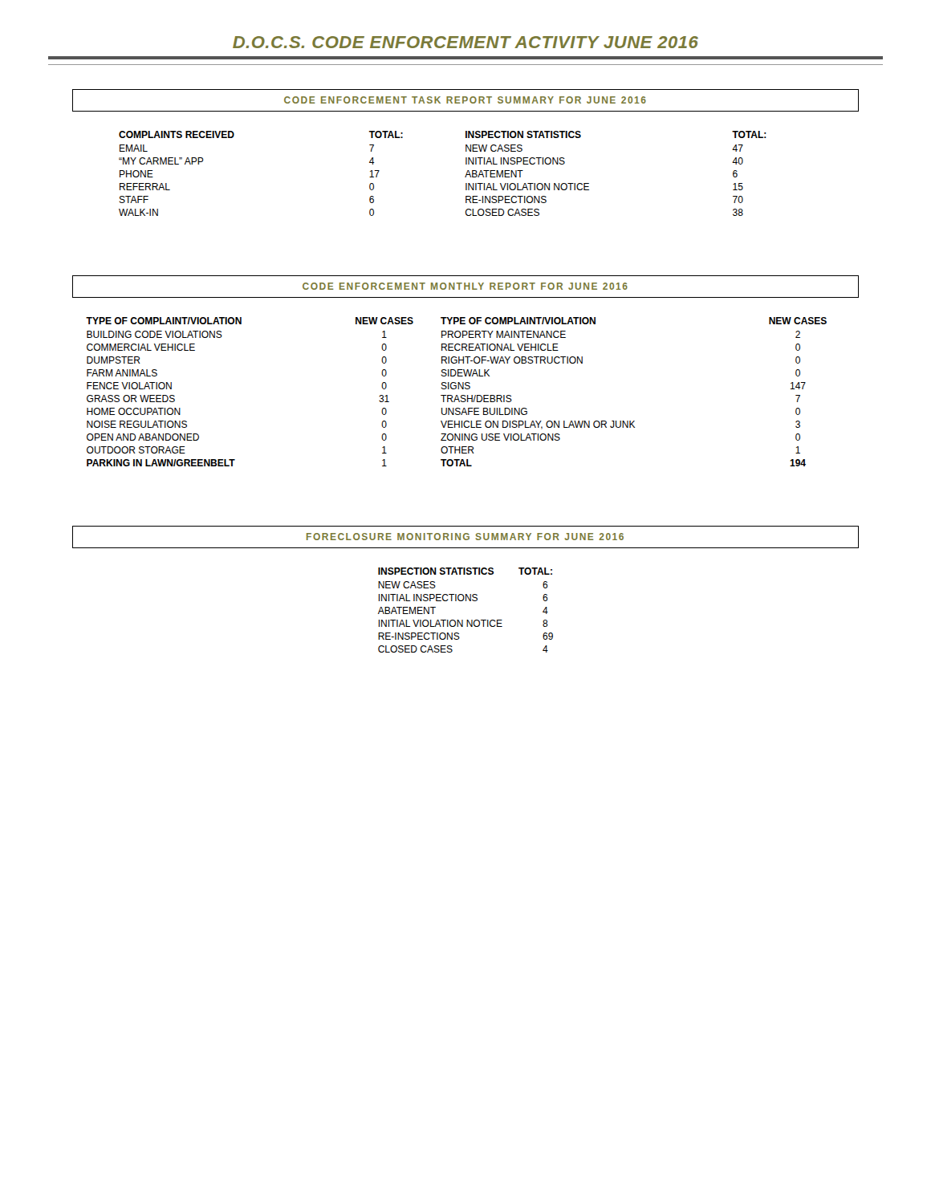D.O.C.S. CODE ENFORCEMENT ACTIVITY JUNE 2016
CODE ENFORCEMENT TASK REPORT SUMMARY FOR JUNE 2016
| COMPLAINTS RECEIVED | TOTAL: | INSPECTION STATISTICS | TOTAL: |
| --- | --- | --- | --- |
| EMAIL | 7 | NEW CASES | 47 |
| “MY CARMEL” APP | 4 | INITIAL INSPECTIONS | 40 |
| PHONE | 17 | ABATEMENT | 6 |
| REFERRAL | 0 | INITIAL VIOLATION NOTICE | 15 |
| STAFF | 6 | RE-INSPECTIONS | 70 |
| WALK-IN | 0 | CLOSED CASES | 38 |
CODE ENFORCEMENT MONTHLY REPORT FOR JUNE 2016
| TYPE OF COMPLAINT/VIOLATION | NEW CASES | TYPE OF COMPLAINT/VIOLATION | NEW CASES |
| --- | --- | --- | --- |
| BUILDING CODE VIOLATIONS | 1 | PROPERTY MAINTENANCE | 2 |
| COMMERCIAL VEHICLE | 0 | RECREATIONAL VEHICLE | 0 |
| DUMPSTER | 0 | RIGHT-OF-WAY OBSTRUCTION | 0 |
| FARM ANIMALS | 0 | SIDEWALK | 0 |
| FENCE VIOLATION | 0 | SIGNS | 147 |
| GRASS OR WEEDS | 31 | TRASH/DEBRIS | 7 |
| HOME OCCUPATION | 0 | UNSAFE BUILDING | 0 |
| NOISE REGULATIONS | 0 | VEHICLE ON DISPLAY, ON LAWN OR JUNK | 3 |
| OPEN AND ABANDONED | 0 | ZONING USE VIOLATIONS | 0 |
| OUTDOOR STORAGE | 1 | OTHER | 1 |
| PARKING IN LAWN/GREENBELT | 1 | TOTAL | 194 |
FORECLOSURE MONITORING SUMMARY FOR JUNE 2016
| INSPECTION STATISTICS | TOTAL: |
| --- | --- |
| NEW CASES | 6 |
| INITIAL INSPECTIONS | 6 |
| ABATEMENT | 4 |
| INITIAL VIOLATION NOTICE | 8 |
| RE-INSPECTIONS | 69 |
| CLOSED CASES | 4 |